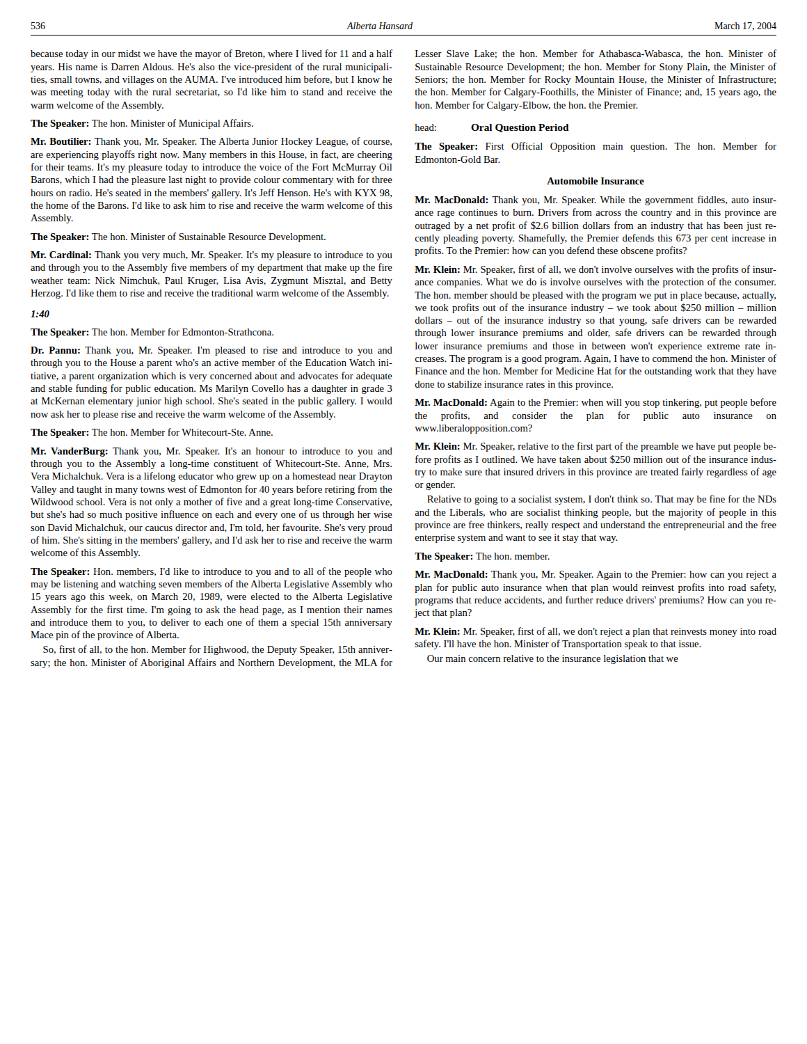536 Alberta Hansard March 17, 2004
because today in our midst we have the mayor of Breton, where I lived for 11 and a half years. His name is Darren Aldous. He's also the vice-president of the rural municipalities, small towns, and villages on the AUMA. I've introduced him before, but I know he was meeting today with the rural secretariat, so I'd like him to stand and receive the warm welcome of the Assembly.
The Speaker: The hon. Minister of Municipal Affairs.
Mr. Boutilier: Thank you, Mr. Speaker. The Alberta Junior Hockey League, of course, are experiencing playoffs right now. Many members in this House, in fact, are cheering for their teams. It's my pleasure today to introduce the voice of the Fort McMurray Oil Barons, which I had the pleasure last night to provide colour commentary with for three hours on radio. He's seated in the members' gallery. It's Jeff Henson. He's with KYX 98, the home of the Barons. I'd like to ask him to rise and receive the warm welcome of this Assembly.
The Speaker: The hon. Minister of Sustainable Resource Development.
Mr. Cardinal: Thank you very much, Mr. Speaker. It's my pleasure to introduce to you and through you to the Assembly five members of my department that make up the fire weather team: Nick Nimchuk, Paul Kruger, Lisa Avis, Zygmunt Misztal, and Betty Herzog. I'd like them to rise and receive the traditional warm welcome of the Assembly.
1:40
The Speaker: The hon. Member for Edmonton-Strathcona.
Dr. Pannu: Thank you, Mr. Speaker. I'm pleased to rise and introduce to you and through you to the House a parent who's an active member of the Education Watch initiative, a parent organization which is very concerned about and advocates for adequate and stable funding for public education. Ms Marilyn Covello has a daughter in grade 3 at McKernan elementary junior high school. She's seated in the public gallery. I would now ask her to please rise and receive the warm welcome of the Assembly.
The Speaker: The hon. Member for Whitecourt-Ste. Anne.
Mr. VanderBurg: Thank you, Mr. Speaker. It's an honour to introduce to you and through you to the Assembly a long-time constituent of Whitecourt-Ste. Anne, Mrs. Vera Michalchuk. Vera is a lifelong educator who grew up on a homestead near Drayton Valley and taught in many towns west of Edmonton for 40 years before retiring from the Wildwood school. Vera is not only a mother of five and a great long-time Conservative, but she's had so much positive influence on each and every one of us through her wise son David Michalchuk, our caucus director and, I'm told, her favourite. She's very proud of him. She's sitting in the members' gallery, and I'd ask her to rise and receive the warm welcome of this Assembly.
The Speaker: Hon. members, I'd like to introduce to you and to all of the people who may be listening and watching seven members of the Alberta Legislative Assembly who 15 years ago this week, on March 20, 1989, were elected to the Alberta Legislative Assembly for the first time. I'm going to ask the head page, as I mention their names and introduce them to you, to deliver to each one of them a special 15th anniversary Mace pin of the province of Alberta.
So, first of all, to the hon. Member for Highwood, the Deputy Speaker, 15th anniversary; the hon. Minister of Aboriginal Affairs and Northern Development, the MLA for Lesser Slave Lake; the hon. Member for Athabasca-Wabasca, the hon. Minister of Sustainable Resource Development; the hon. Member for Stony Plain, the Minister of Seniors; the hon. Member for Rocky Mountain House, the Minister of Infrastructure; the hon. Member for Calgary-Foothills, the Minister of Finance; and, 15 years ago, the hon. Member for Calgary-Elbow, the hon. the Premier.
head: Oral Question Period
The Speaker: First Official Opposition main question. The hon. Member for Edmonton-Gold Bar.
Automobile Insurance
Mr. MacDonald: Thank you, Mr. Speaker. While the government fiddles, auto insurance rage continues to burn. Drivers from across the country and in this province are outraged by a net profit of $2.6 billion dollars from an industry that has been just recently pleading poverty. Shamefully, the Premier defends this 673 per cent increase in profits. To the Premier: how can you defend these obscene profits?
Mr. Klein: Mr. Speaker, first of all, we don't involve ourselves with the profits of insurance companies. What we do is involve ourselves with the protection of the consumer. The hon. member should be pleased with the program we put in place because, actually, we took profits out of the insurance industry – we took about $250 million – million dollars – out of the insurance industry so that young, safe drivers can be rewarded through lower insurance premiums and older, safe drivers can be rewarded through lower insurance premiums and those in between won't experience extreme rate increases. The program is a good program. Again, I have to commend the hon. Minister of Finance and the hon. Member for Medicine Hat for the outstanding work that they have done to stabilize insurance rates in this province.
Mr. MacDonald: Again to the Premier: when will you stop tinkering, put people before the profits, and consider the plan for public auto insurance on www.liberalopposition.com?
Mr. Klein: Mr. Speaker, relative to the first part of the preamble we have put people before profits as I outlined. We have taken about $250 million out of the insurance industry to make sure that insured drivers in this province are treated fairly regardless of age or gender.
Relative to going to a socialist system, I don't think so. That may be fine for the NDs and the Liberals, who are socialist thinking people, but the majority of people in this province are free thinkers, really respect and understand the entrepreneurial and the free enterprise system and want to see it stay that way.
The Speaker: The hon. member.
Mr. MacDonald: Thank you, Mr. Speaker. Again to the Premier: how can you reject a plan for public auto insurance when that plan would reinvest profits into road safety, programs that reduce accidents, and further reduce drivers' premiums? How can you reject that plan?
Mr. Klein: Mr. Speaker, first of all, we don't reject a plan that reinvests money into road safety. I'll have the hon. Minister of Transportation speak to that issue.
Our main concern relative to the insurance legislation that we